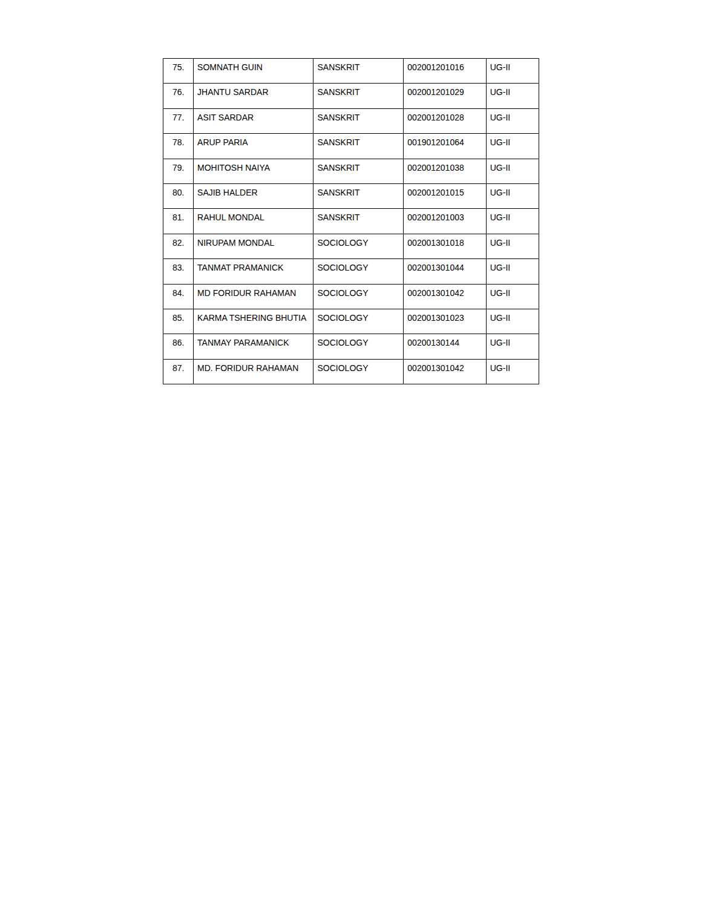| 75. | SOMNATH GUIN | SANSKRIT | 002001201016 | UG-II |
| 76. | JHANTU SARDAR | SANSKRIT | 002001201029 | UG-II |
| 77. | ASIT SARDAR | SANSKRIT | 002001201028 | UG-II |
| 78. | ARUP PARIA | SANSKRIT | 001901201064 | UG-II |
| 79. | MOHITOSH NAIYA | SANSKRIT | 002001201038 | UG-II |
| 80. | SAJIB HALDER | SANSKRIT | 002001201015 | UG-II |
| 81. | RAHUL MONDAL | SANSKRIT | 002001201003 | UG-II |
| 82. | NIRUPAM MONDAL | SOCIOLOGY | 002001301018 | UG-II |
| 83. | TANMAT PRAMANICK | SOCIOLOGY | 002001301044 | UG-II |
| 84. | MD FORIDUR RAHAMAN | SOCIOLOGY | 002001301042 | UG-II |
| 85. | KARMA TSHERING BHUTIA | SOCIOLOGY | 002001301023 | UG-II |
| 86. | TANMAY PARAMANICK | SOCIOLOGY | 00200130144 | UG-II |
| 87. | MD. FORIDUR RAHAMAN | SOCIOLOGY | 002001301042 | UG-II |